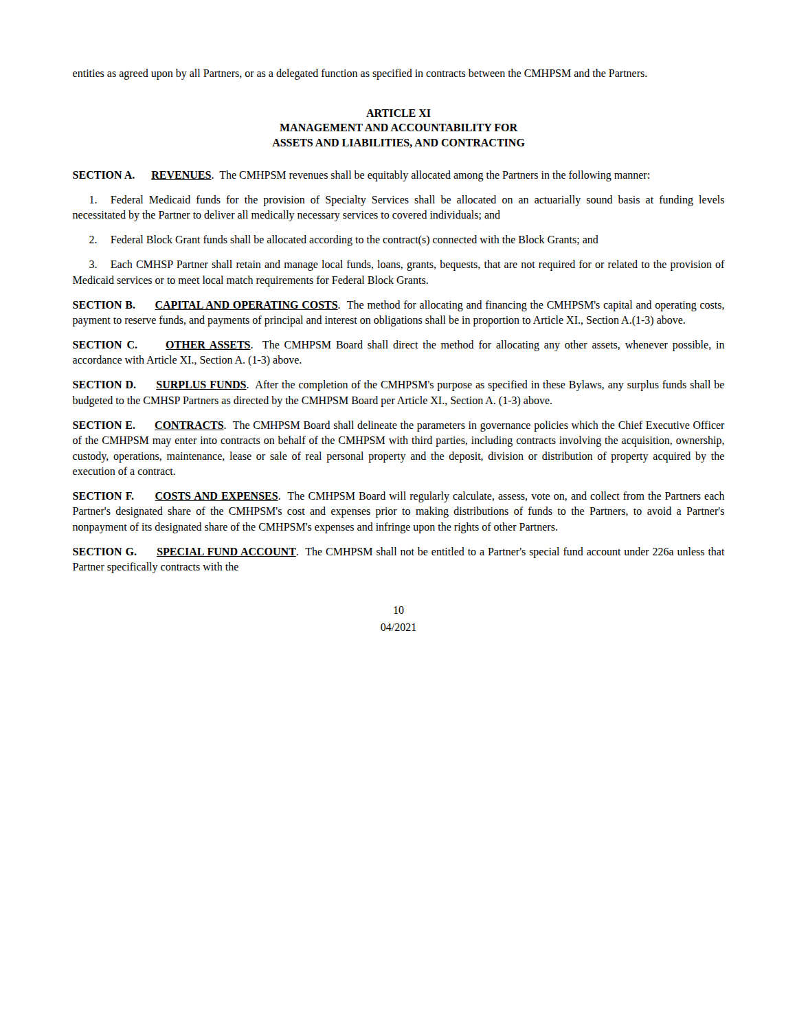entities as agreed upon by all Partners, or as a delegated function as specified in contracts between the CMHPSM and the Partners.
ARTICLE XI MANAGEMENT AND ACCOUNTABILITY FOR ASSETS AND LIABILITIES, AND CONTRACTING
SECTION A. REVENUES. The CMHPSM revenues shall be equitably allocated among the Partners in the following manner:
1. Federal Medicaid funds for the provision of Specialty Services shall be allocated on an actuarially sound basis at funding levels necessitated by the Partner to deliver all medically necessary services to covered individuals; and
2. Federal Block Grant funds shall be allocated according to the contract(s) connected with the Block Grants; and
3. Each CMHSP Partner shall retain and manage local funds, loans, grants, bequests, that are not required for or related to the provision of Medicaid services or to meet local match requirements for Federal Block Grants.
SECTION B. CAPITAL AND OPERATING COSTS. The method for allocating and financing the CMHPSM's capital and operating costs, payment to reserve funds, and payments of principal and interest on obligations shall be in proportion to Article XI., Section A.(1-3) above.
SECTION C. OTHER ASSETS. The CMHPSM Board shall direct the method for allocating any other assets, whenever possible, in accordance with Article XI., Section A. (1-3) above.
SECTION D. SURPLUS FUNDS. After the completion of the CMHPSM's purpose as specified in these Bylaws, any surplus funds shall be budgeted to the CMHSP Partners as directed by the CMHPSM Board per Article XI., Section A. (1-3) above.
SECTION E. CONTRACTS. The CMHPSM Board shall delineate the parameters in governance policies which the Chief Executive Officer of the CMHPSM may enter into contracts on behalf of the CMHPSM with third parties, including contracts involving the acquisition, ownership, custody, operations, maintenance, lease or sale of real personal property and the deposit, division or distribution of property acquired by the execution of a contract.
SECTION F. COSTS AND EXPENSES. The CMHPSM Board will regularly calculate, assess, vote on, and collect from the Partners each Partner's designated share of the CMHPSM's cost and expenses prior to making distributions of funds to the Partners, to avoid a Partner's nonpayment of its designated share of the CMHPSM's expenses and infringe upon the rights of other Partners.
SECTION G. SPECIAL FUND ACCOUNT. The CMHPSM shall not be entitled to a Partner's special fund account under 226a unless that Partner specifically contracts with the
10
04/2021